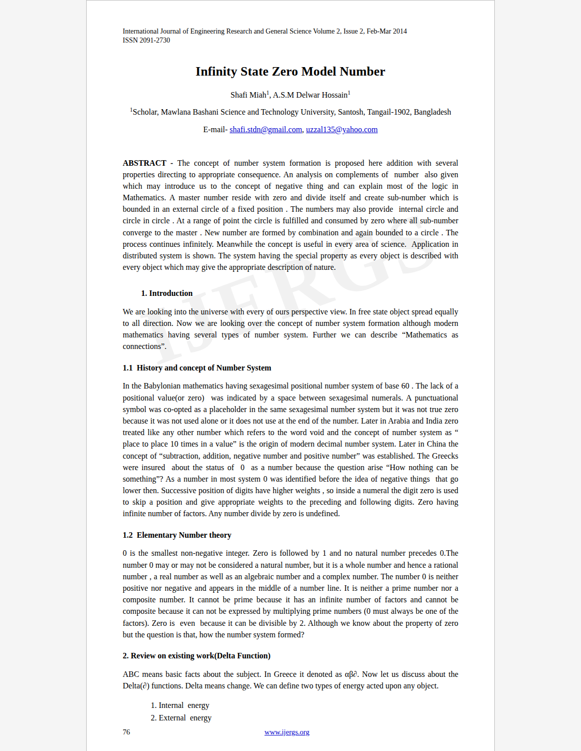IJERGS
International Journal of Engineering Research and General Science Volume 2, Issue 2, Feb-Mar 2014
ISSN 2091-2730
Infinity State Zero Model Number
Shafi Miah1, A.S.M Delwar Hossain1
1Scholar, Mawlana Bashani Science and Technology University, Santosh, Tangail-1902, Bangladesh
E-mail- shafi.stdn@gmail.com, uzzal135@yahoo.com
ABSTRACT - The concept of number system formation is proposed here addition with several properties directing to appropriate consequence. An analysis on complements of number also given which may introduce us to the concept of negative thing and can explain most of the logic in Mathematics. A master number reside with zero and divide itself and create sub-number which is bounded in an external circle of a fixed position . The numbers may also provide internal circle and circle in circle . At a range of point the circle is fulfilled and consumed by zero where all sub-number converge to the master . New number are formed by combination and again bounded to a circle . The process continues infinitely. Meanwhile the concept is useful in every area of science. Application in distributed system is shown. The system having the special property as every object is described with every object which may give the appropriate description of nature.
Introduction
We are looking into the universe with every of ours perspective view. In free state object spread equally to all direction. Now we are looking over the concept of number system formation although modern mathematics having several types of number system. Further we can describe “Mathematics as connections”.
1.1 History and concept of Number System
In the Babylonian mathematics having sexagesimal positional number system of base 60 . The lack of a positional value(or zero) was indicated by a space between sexagesimal numerals. A punctuational symbol was co-opted as a placeholder in the same sexagesimal number system but it was not true zero because it was not used alone or it does not use at the end of the number. Later in Arabia and India zero treated like any other number which refers to the word void and the concept of number system as “ place to place 10 times in a value” is the origin of modern decimal number system. Later in China the concept of “subtraction, addition, negative number and positive number” was established. The Greecks were insured about the status of 0 as a number because the question arise “How nothing can be something”? As a number in most system 0 was identified before the idea of negative things that go lower then. Successive position of digits have higher weights , so inside a numeral the digit zero is used to skip a position and give appropriate weights to the preceding and following digits. Zero having infinite number of factors. Any number divide by zero is undefined.
1.2 Elementary Number theory
0 is the smallest non-negative integer. Zero is followed by 1 and no natural number precedes 0.The number 0 may or may not be considered a natural number, but it is a whole number and hence a rational number , a real number as well as an algebraic number and a complex number. The number 0 is neither positive nor negative and appears in the middle of a number line. It is neither a prime number nor a composite number. It cannot be prime because it has an infinite number of factors and cannot be composite because it can not be expressed by multiplying prime numbers (0 must always be one of the factors). Zero is even because it can be divisible by 2. Although we know about the property of zero but the question is that, how the number system formed?
2. Review on existing work(Delta Function)
ABC means basic facts about the subject. In Greece it denoted as αβ∂. Now let us discuss about the Delta(∂) functions. Delta means change. We can define two types of energy acted upon any object.
Internal energy
External energy
76 www.ijergs.org